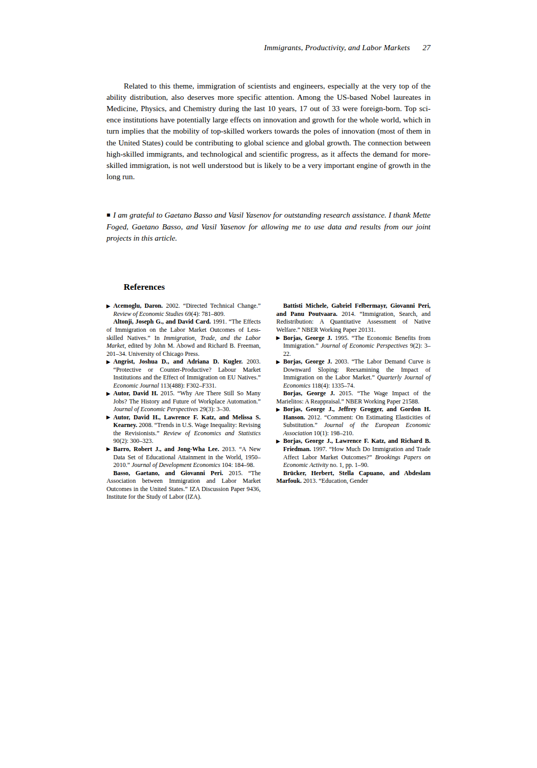Immigrants, Productivity, and Labor Markets 27
Related to this theme, immigration of scientists and engineers, especially at the very top of the ability distribution, also deserves more specific attention. Among the US-based Nobel laureates in Medicine, Physics, and Chemistry during the last 10 years, 17 out of 33 were foreign-born. Top science institutions have potentially large effects on innovation and growth for the whole world, which in turn implies that the mobility of top-skilled workers towards the poles of innovation (most of them in the United States) could be contributing to global science and global growth. The connection between high-skilled immigrants, and technological and scientific progress, as it affects the demand for more-skilled immigration, is not well understood but is likely to be a very important engine of growth in the long run.
■I am grateful to Gaetano Basso and Vasil Yasenov for outstanding research assistance. I thank Mette Foged, Gaetano Basso, and Vasil Yasenov for allowing me to use data and results from our joint projects in this article.
References
Acemoglu, Daron. 2002. “Directed Technical Change.” Review of Economic Studies 69(4): 781–809.
Altonji, Joseph G., and David Card. 1991. “The Effects of Immigration on the Labor Market Outcomes of Less-skilled Natives.” In Immigration, Trade, and the Labor Market, edited by John M. Abowd and Richard B. Freeman, 201–34. University of Chicago Press.
Angrist, Joshua D., and Adriana D. Kugler. 2003. “Protective or Counter-Productive? Labour Market Institutions and the Effect of Immigration on EU Natives.” Economic Journal 113(488): F302–F331.
Autor, David H. 2015. “Why Are There Still So Many Jobs? The History and Future of Workplace Automation.” Journal of Economic Perspectives 29(3): 3–30.
Autor, David H., Lawrence F. Katz, and Melissa S. Kearney. 2008. “Trends in U.S. Wage Inequality: Revising the Revisionists.” Review of Economics and Statistics 90(2): 300–323.
Barro, Robert J., and Jong-Wha Lee. 2013. “A New Data Set of Educational Attainment in the World, 1950–2010.” Journal of Development Economics 104: 184–98.
Basso, Gaetano, and Giovanni Peri. 2015. “The Association between Immigration and Labor Market Outcomes in the United States.” IZA Discussion Paper 9436, Institute for the Study of Labor (IZA).
Battisti Michele, Gabriel Felbermayr, Giovanni Peri, and Panu Poutvaara. 2014. “Immigration, Search, and Redistribution: A Quantitative Assessment of Native Welfare.” NBER Working Paper 20131.
Borjas, George J. 1995. “The Economic Benefits from Immigration.” Journal of Economic Perspectives 9(2): 3–22.
Borjas, George J. 2003. “The Labor Demand Curve is Downward Sloping: Reexamining the Impact of Immigration on the Labor Market.” Quarterly Journal of Economics 118(4): 1335–74.
Borjas, George J. 2015. “The Wage Impact of the Marielitos: A Reappraisal.” NBER Working Paper 21588.
Borjas, George J., Jeffrey Grogger, and Gordon H. Hanson. 2012. “Comment: On Estimating Elasticities of Substitution.” Journal of the European Economic Association 10(1): 198–210.
Borjas, George J., Lawrence F. Katz, and Richard B. Friedman. 1997. “How Much Do Immigration and Trade Affect Labor Market Outcomes?” Brookings Papers on Economic Activity no. 1, pp. 1–90.
Brücker, Herbert, Stella Capuano, and Abdeslam Marfouk. 2013. “Education, Gender